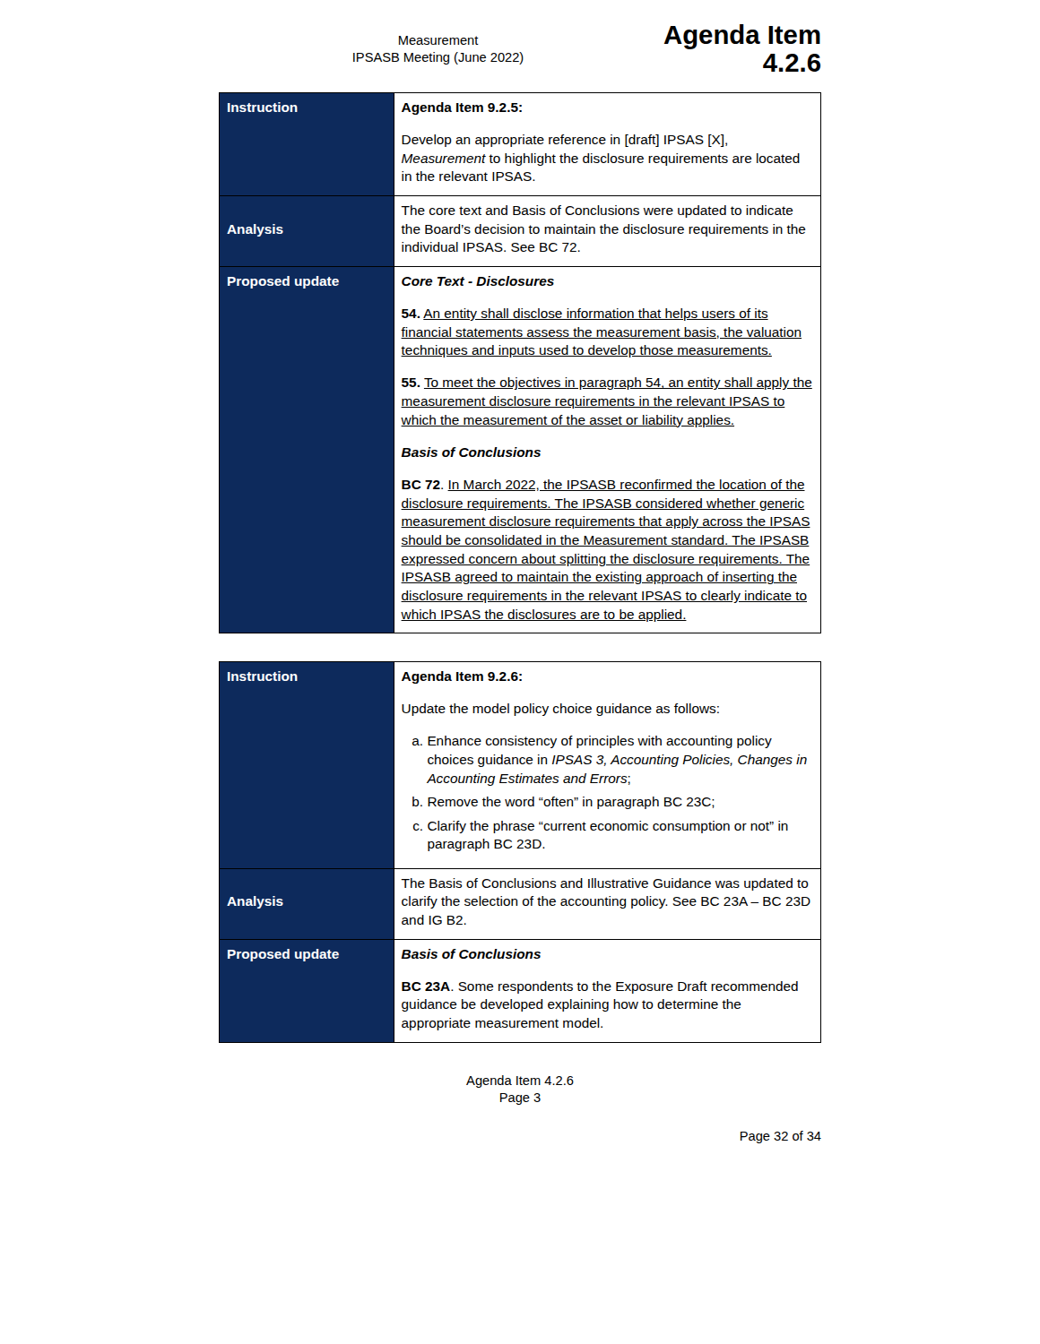Measurement
IPSASB Meeting (June 2022)
Agenda Item
4.2.6
| Instruction | Agenda Item 9.2.5: Develop an appropriate reference in [draft] IPSAS [X], Measurement to highlight the disclosure requirements are located in the relevant IPSAS. |
| Analysis | The core text and Basis of Conclusions were updated to indicate the Board’s decision to maintain the disclosure requirements in the individual IPSAS. See BC 72. |
| Proposed update | Core Text - Disclosures 54. An entity shall disclose information that helps users of its financial statements assess the measurement basis, the valuation techniques and inputs used to develop those measurements. 55. To meet the objectives in paragraph 54, an entity shall apply the measurement disclosure requirements in the relevant IPSAS to which the measurement of the asset or liability applies. Basis of Conclusions BC 72 . In March 2022, the IPSASB reconfirmed the location of the disclosure requirements. The IPSASB considered whether generic measurement disclosure requirements that apply across the IPSAS should be consolidated in the Measurement standard. The IPSASB expressed concern about splitting the disclosure requirements. The IPSASB agreed to maintain the existing approach of inserting the disclosure requirements in the relevant IPSAS to clearly indicate to which IPSAS the disclosures are to be applied. |
| Instruction | Agenda Item 9.2.6: Update the model policy choice guidance as follows: Enhance consistency of principles with accounting policy choices guidance in IPSAS 3, Accounting Policies, Changes in Accounting Estimates and Errors ; Remove the word “often” in paragraph BC 23C; Clarify the phrase “current economic consumption or not” in paragraph BC 23D. |
| Analysis | The Basis of Conclusions and Illustrative Guidance was updated to clarify the selection of the accounting policy. See BC 23A – BC 23D and IG B2. |
| Proposed update | Basis of Conclusions BC 23A . Some respondents to the Exposure Draft recommended guidance be developed explaining how to determine the appropriate measurement model. |
Agenda Item 4.2.6
Page 3
Page 32 of 34